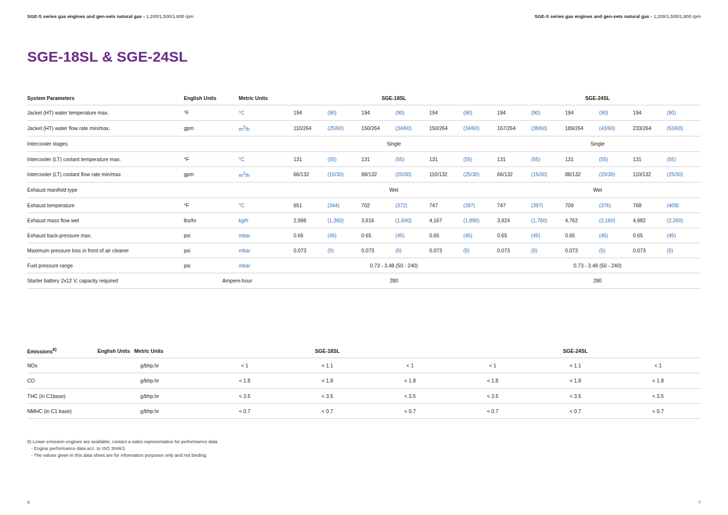SGE-S series gas engines and gen-sets natural gas - 1,200/1,500/1,800 rpm SGE-S series gas engines and gen-sets natural gas - 1,200/1,500/1,800 rpm
SGE-18SL & SGE-24SL
| System Parameters | English Units | Metric Units | SGE-18SL | SGE-24SL |
| --- | --- | --- | --- | --- |
| Jacket (HT) water temperature max. | °F | °C | 194 | (90) | 194 | (90) | 194 | (90) | 194 | (90) | 194 | (90) | 194 | (90) |
| Jacket (HT) water flow rate min/max. | gpm | m 3 /h | 110/264 | (25/60) | 150/264 | (34/60) | 150/264 | (34/60) | 167/264 | (38/60) | 189/264 | (43/60) | 233/264 | (53/60) |
| Intercooler stages | | | Single | Single |
| Intercooler (LT) coolant temperature max. | °F | °C | 131 | (55) | 131 | (55) | 131 | (55) | 131 | (55) | 131 | (55) | 131 | (55) |
| Intercooler (LT) coolant flow rate min/max | gpm | m 3 /h | 66/132 | (15/30) | 88/132 | (20/30) | 110/132 | (25/30) | 66/132 | (15/30) | 88/132 | (20/30) | 110/132 | (25/30) |
| Exhaust manifold type | | | Wet | Wet |
| Exhaust temperature | °F | °C | 651 | (344) | 702 | (372) | 747 | (397) | 747 | (397) | 709 | (376) | 768 | (409) |
| Exhaust mass flow wet | lbs/hr | kg/h | 2,998 | (1,360) | 3,616 | (1,640) | 4,167 | (1,890) | 3,924 | (1,780) | 4,762 | (2,160) | 4,982 | (2,260) |
| Exhaust back-pressure max. | psi | mbar | 0.65 | (45) | 0.65 | (45) | 0.65 | (45) | 0.65 | (45) | 0.65 | (45) | 0.65 | (45) |
| Maximum pressure loss in front of air cleaner | psi | mbar | 0.073 | (5) | 0.073 | (5) | 0.073 | (5) | 0.073 | (5) | 0.073 | (5) | 0.073 | (5) |
| Fuel pressure range | psi | mbar | 0.73 - 3.48 (50 - 240) | 0.73 - 3.48 (50 - 240) |
| Starter battery 2x12 V, capacity required | Ampere-hour | 280 | 280 |
| Emissions 8) | English Units Metric Units | SGE-18SL | SGE-24SL |
| --- | --- | --- | --- |
| NOx | g/bhp.hr | < 1 | < 1.1 | < 1 | < 1 | < 1.1 | < 1 |
| CO | g/bhp.hr | < 1.8 | < 1.8 | < 1.8 | < 1.8 | < 1.8 | < 1.8 |
| THC (in C1base) | g/bhp.hr | < 3.5 | < 3.5 | < 3.5 | < 3.5 | < 3.5 | < 3.5 |
| NMHC (in C1 base) | g/bhp.hr | < 0.7 | < 0.7 | < 0.7 | < 0.7 | < 0.7 | < 0.7 |
8) Lower emission engines are available; contact a sales representative for performance data
- Engine performance data acc. to ISO 3046/1
- The values given in this data sheet are for information purposes only and not binding
6
7